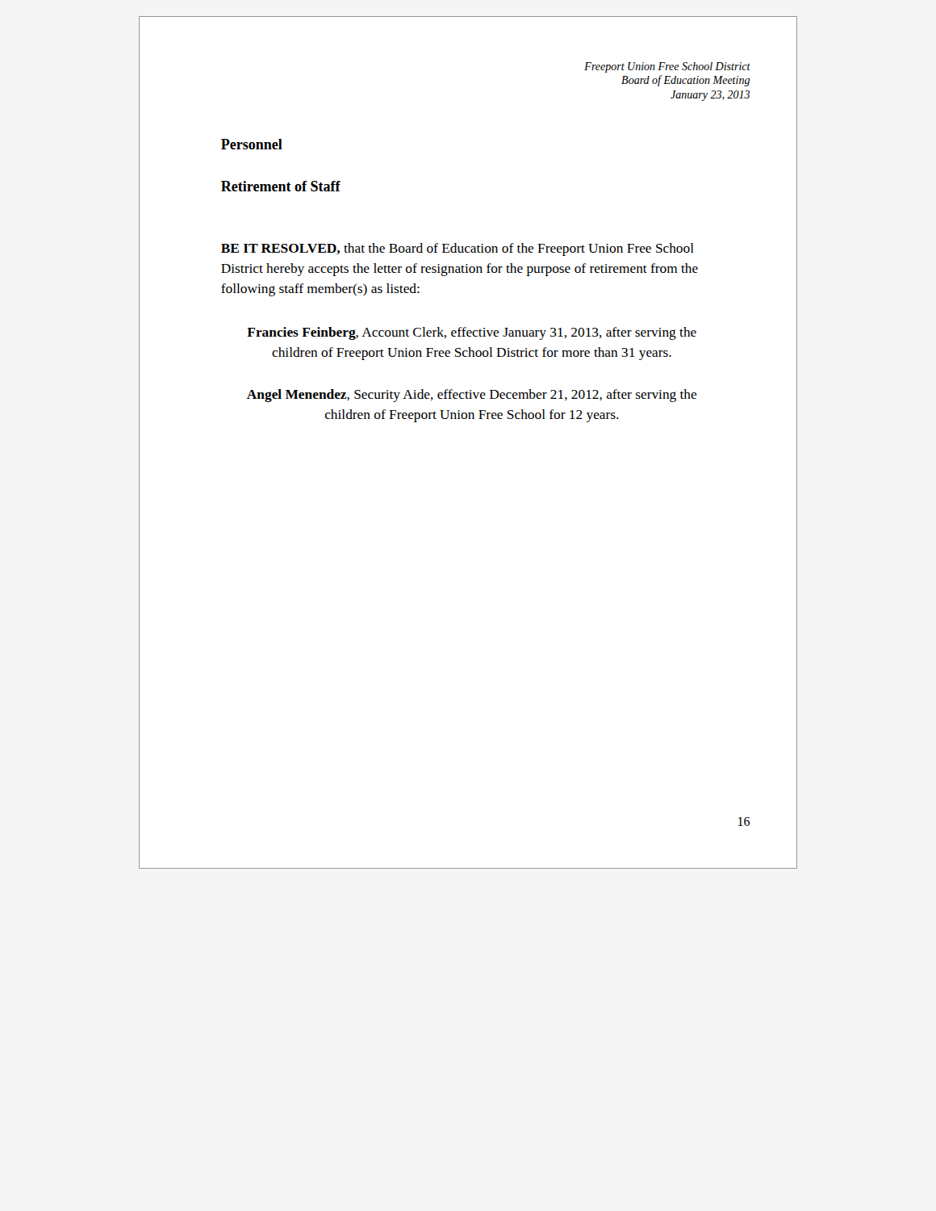Freeport Union Free School District
Board of Education Meeting
January 23, 2013
Personnel
Retirement of Staff
BE IT RESOLVED, that the Board of Education of the Freeport Union Free School District hereby accepts the letter of resignation for the purpose of retirement from the following staff member(s) as listed:
Francies Feinberg, Account Clerk, effective January 31, 2013, after serving the children of Freeport Union Free School District for more than 31 years.
Angel Menendez, Security Aide, effective December 21, 2012, after serving the children of Freeport Union Free School for 12 years.
16